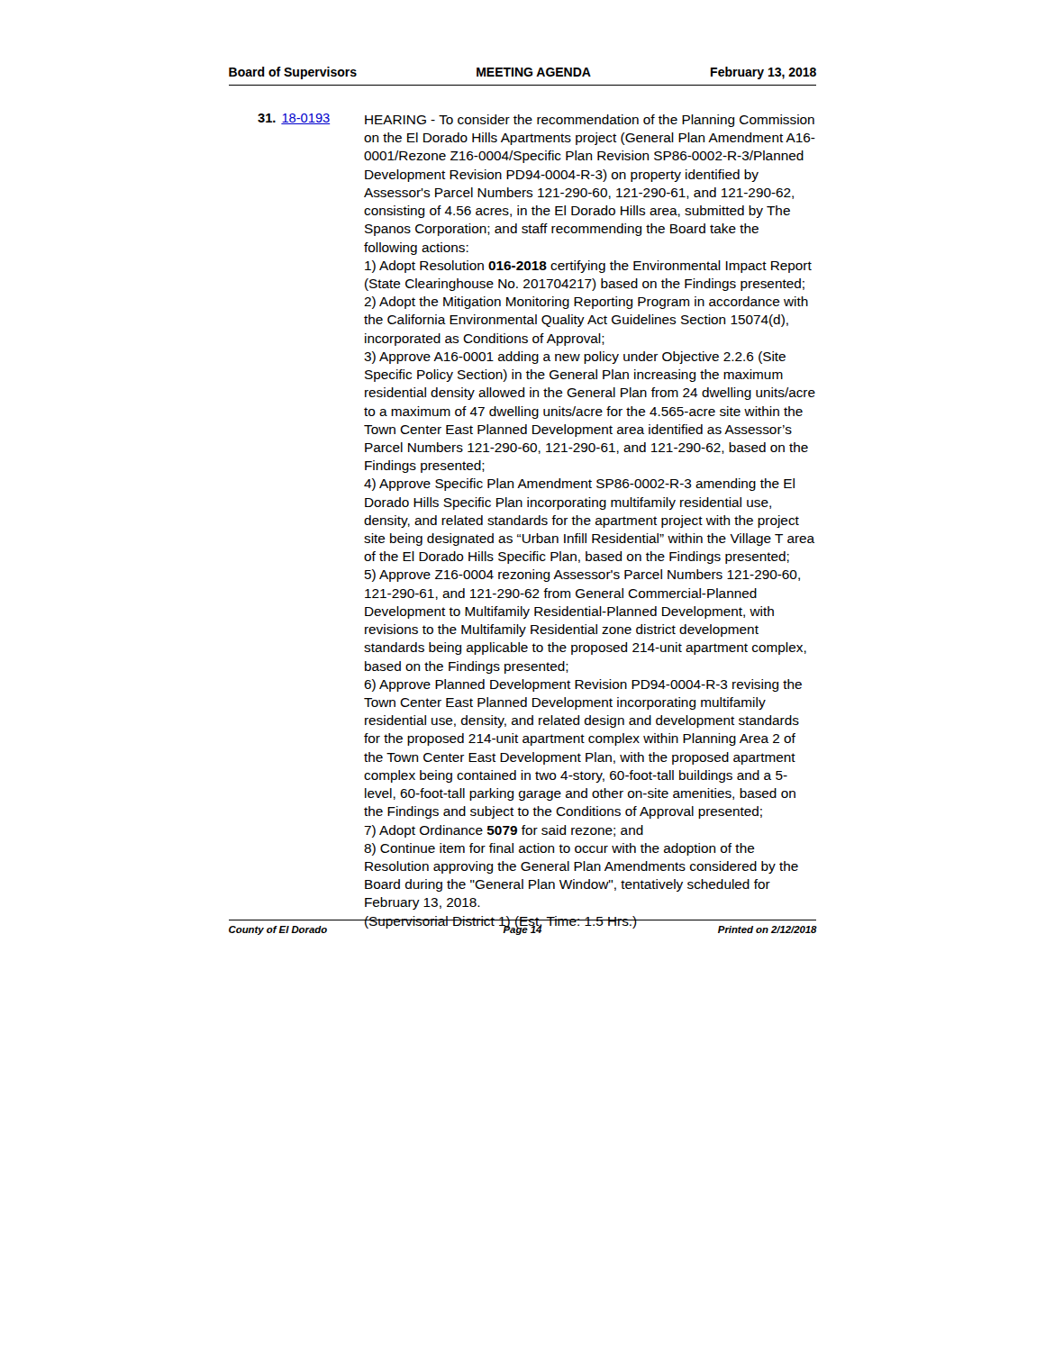Board of Supervisors
MEETING AGENDA
February 13, 2018
31.
18-0193
HEARING - To consider the recommendation of the Planning Commission on the El Dorado Hills Apartments project (General Plan Amendment A16-0001/Rezone Z16-0004/Specific Plan Revision SP86-0002-R-3/Planned Development Revision PD94-0004-R-3) on property identified by Assessor's Parcel Numbers 121-290-60, 121-290-61, and 121-290-62, consisting of 4.56 acres, in the El Dorado Hills area, submitted by The Spanos Corporation; and staff recommending the Board take the following actions:
1) Adopt Resolution 016-2018 certifying the Environmental Impact Report (State Clearinghouse No. 201704217) based on the Findings presented;
2) Adopt the Mitigation Monitoring Reporting Program in accordance with the California Environmental Quality Act Guidelines Section 15074(d), incorporated as Conditions of Approval;
3) Approve A16-0001 adding a new policy under Objective 2.2.6 (Site Specific Policy Section) in the General Plan increasing the maximum residential density allowed in the General Plan from 24 dwelling units/acre to a maximum of 47 dwelling units/acre for the 4.565-acre site within the Town Center East Planned Development area identified as Assessor’s Parcel Numbers 121-290-60, 121-290-61, and 121-290-62, based on the Findings presented;
4) Approve Specific Plan Amendment SP86-0002-R-3 amending the El Dorado Hills Specific Plan incorporating multifamily residential use, density, and related standards for the apartment project with the project site being designated as “Urban Infill Residential” within the Village T area of the El Dorado Hills Specific Plan, based on the Findings presented;
5) Approve Z16-0004 rezoning Assessor's Parcel Numbers 121-290-60, 121-290-61, and 121-290-62 from General Commercial-Planned Development to Multifamily Residential-Planned Development, with revisions to the Multifamily Residential zone district development standards being applicable to the proposed 214-unit apartment complex, based on the Findings presented;
6) Approve Planned Development Revision PD94-0004-R-3 revising the Town Center East Planned Development incorporating multifamily residential use, density, and related design and development standards for the proposed 214-unit apartment complex within Planning Area 2 of the Town Center East Development Plan, with the proposed apartment complex being contained in two 4-story, 60-foot-tall buildings and a 5-level, 60-foot-tall parking garage and other on-site amenities, based on the Findings and subject to the Conditions of Approval presented;
7) Adopt Ordinance 5079 for said rezone; and
8) Continue item for final action to occur with the adoption of the Resolution approving the General Plan Amendments considered by the Board during the "General Plan Window", tentatively scheduled for February 13, 2018.
(Supervisorial District 1) (Est. Time: 1.5 Hrs.)
County of El Dorado
Page 14
Printed on 2/12/2018